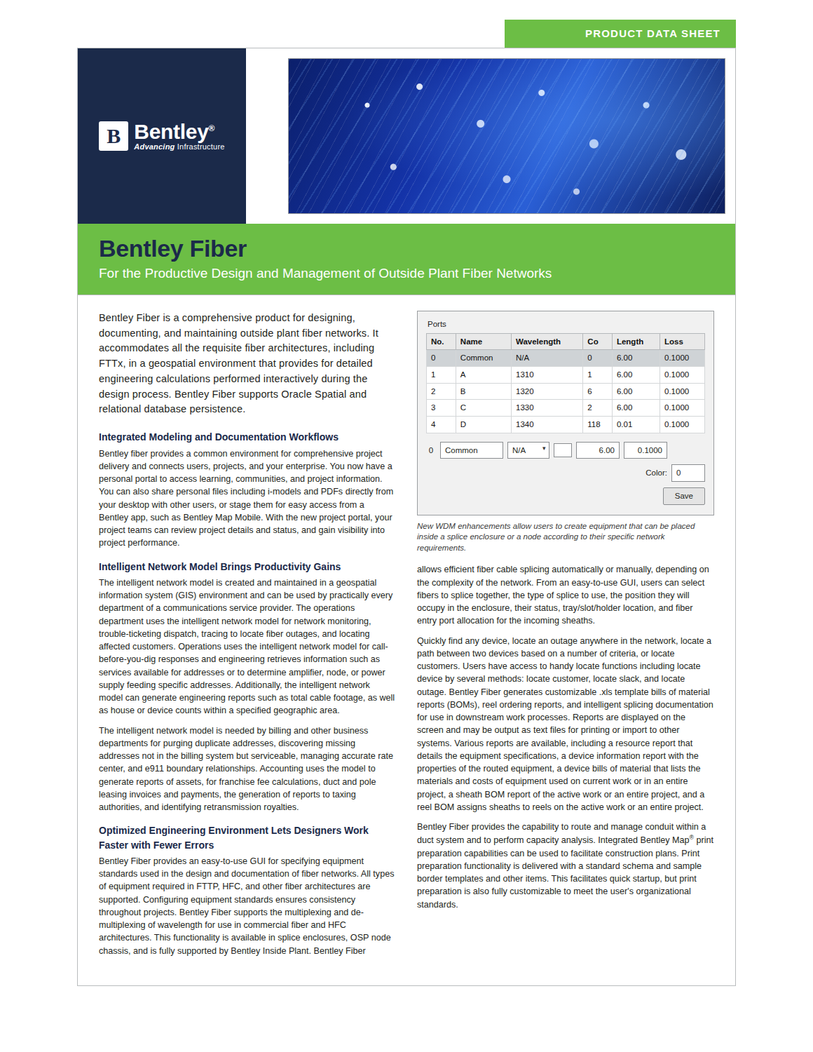PRODUCT DATA SHEET
B
Bentley®
Advancing Infrastructure
Bentley Fiber
For the Productive Design and Management of Outside Plant Fiber Networks
Bentley Fiber is a comprehensive product for designing, documenting, and maintaining outside plant fiber networks. It accommodates all the requisite fiber architectures, including FTTx, in a geospatial environment that provides for detailed engineering calculations performed interactively during the design process. Bentley Fiber supports Oracle Spatial and relational database persistence.
Integrated Modeling and Documentation Workflows
Bentley fiber provides a common environment for comprehensive project delivery and connects users, projects, and your enterprise. You now have a personal portal to access learning, communities, and project information. You can also share personal files including i-models and PDFs directly from your desktop with other users, or stage them for easy access from a Bentley app, such as Bentley Map Mobile. With the new project portal, your project teams can review project details and status, and gain visibility into project performance.
Intelligent Network Model Brings Productivity Gains
The intelligent network model is created and maintained in a geospatial information system (GIS) environment and can be used by practically every department of a communications service provider. The operations department uses the intelligent network model for network monitoring, trouble-ticketing dispatch, tracing to locate fiber outages, and locating affected customers. Operations uses the intelligent network model for call-before-you-dig responses and engineering retrieves information such as services available for addresses or to determine amplifier, node, or power supply feeding specific addresses. Additionally, the intelligent network model can generate engineering reports such as total cable footage, as well as house or device counts within a specified geographic area.
The intelligent network model is needed by billing and other business departments for purging duplicate addresses, discovering missing addresses not in the billing system but serviceable, managing accurate rate center, and e911 boundary relationships. Accounting uses the model to generate reports of assets, for franchise fee calculations, duct and pole leasing invoices and payments, the generation of reports to taxing authorities, and identifying retransmission royalties.
Optimized Engineering Environment Lets Designers Work Faster with Fewer Errors
Bentley Fiber provides an easy-to-use GUI for specifying equipment standards used in the design and documentation of fiber networks. All types of equipment required in FTTP, HFC, and other fiber architectures are supported. Configuring equipment standards ensures consistency throughout projects. Bentley Fiber supports the multiplexing and de-multiplexing of wavelength for use in commercial fiber and HFC architectures. This functionality is available in splice enclosures, OSP node chassis, and is fully supported by Bentley Inside Plant. Bentley Fiber
Ports
| No. | Name | Wavelength | Co | Length | Loss |
| --- | --- | --- | --- | --- | --- |
| 0 | Common | N/A | 0 | 6.00 | 0.1000 |
| 1 | A | 1310 | 1 | 6.00 | 0.1000 |
| 2 | B | 1320 | 6 | 6.00 | 0.1000 |
| 3 | C | 1330 | 2 | 6.00 | 0.1000 |
| 4 | D | 1340 | 118 | 0.01 | 0.1000 |
0 Common N/A 6.00 0.1000
Color: 0
Save
New WDM enhancements allow users to create equipment that can be placed inside a splice enclosure or a node according to their specific network requirements.
allows efficient fiber cable splicing automatically or manually, depending on the complexity of the network. From an easy-to-use GUI, users can select fibers to splice together, the type of splice to use, the position they will occupy in the enclosure, their status, tray/slot/holder location, and fiber entry port allocation for the incoming sheaths.
Quickly find any device, locate an outage anywhere in the network, locate a path between two devices based on a number of criteria, or locate customers. Users have access to handy locate functions including locate device by several methods: locate customer, locate slack, and locate outage. Bentley Fiber generates customizable .xls template bills of material reports (BOMs), reel ordering reports, and intelligent splicing documentation for use in downstream work processes. Reports are displayed on the screen and may be output as text files for printing or import to other systems. Various reports are available, including a resource report that details the equipment specifications, a device information report with the properties of the routed equipment, a device bills of material that lists the materials and costs of equipment used on current work or in an entire project, a sheath BOM report of the active work or an entire project, and a reel BOM assigns sheaths to reels on the active work or an entire project.
Bentley Fiber provides the capability to route and manage conduit within a duct system and to perform capacity analysis. Integrated Bentley Map® print preparation capabilities can be used to facilitate construction plans. Print preparation functionality is delivered with a standard schema and sample border templates and other items. This facilitates quick startup, but print preparation is also fully customizable to meet the user's organizational standards.